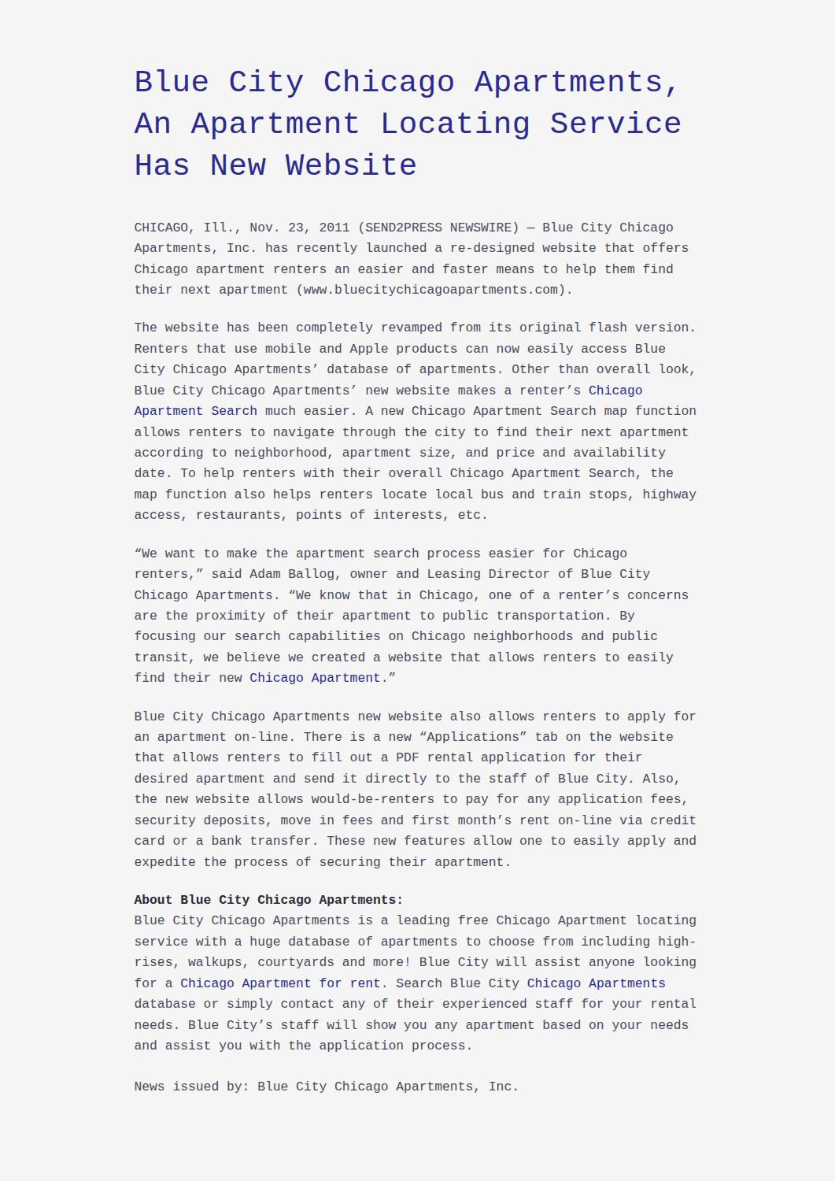Blue City Chicago Apartments, An Apartment Locating Service Has New Website
CHICAGO, Ill., Nov. 23, 2011 (SEND2PRESS NEWSWIRE) — Blue City Chicago Apartments, Inc. has recently launched a re-designed website that offers Chicago apartment renters an easier and faster means to help them find their next apartment (www.bluecitychicagoapartments.com).
The website has been completely revamped from its original flash version. Renters that use mobile and Apple products can now easily access Blue City Chicago Apartments’ database of apartments. Other than overall look, Blue City Chicago Apartments’ new website makes a renter’s Chicago Apartment Search much easier. A new Chicago Apartment Search map function allows renters to navigate through the city to find their next apartment according to neighborhood, apartment size, and price and availability date. To help renters with their overall Chicago Apartment Search, the map function also helps renters locate local bus and train stops, highway access, restaurants, points of interests, etc.
“We want to make the apartment search process easier for Chicago renters,” said Adam Ballog, owner and Leasing Director of Blue City Chicago Apartments. “We know that in Chicago, one of a renter’s concerns are the proximity of their apartment to public transportation. By focusing our search capabilities on Chicago neighborhoods and public transit, we believe we created a website that allows renters to easily find their new Chicago Apartment.”
Blue City Chicago Apartments new website also allows renters to apply for an apartment on-line. There is a new “Applications” tab on the website that allows renters to fill out a PDF rental application for their desired apartment and send it directly to the staff of Blue City. Also, the new website allows would-be-renters to pay for any application fees, security deposits, move in fees and first month’s rent on-line via credit card or a bank transfer. These new features allow one to easily apply and expedite the process of securing their apartment.
About Blue City Chicago Apartments:
Blue City Chicago Apartments is a leading free Chicago Apartment locating service with a huge database of apartments to choose from including high-rises, walkups, courtyards and more! Blue City will assist anyone looking for a Chicago Apartment for rent. Search Blue City Chicago Apartments database or simply contact any of their experienced staff for your rental needs. Blue City’s staff will show you any apartment based on your needs and assist you with the application process.
News issued by: Blue City Chicago Apartments, Inc.